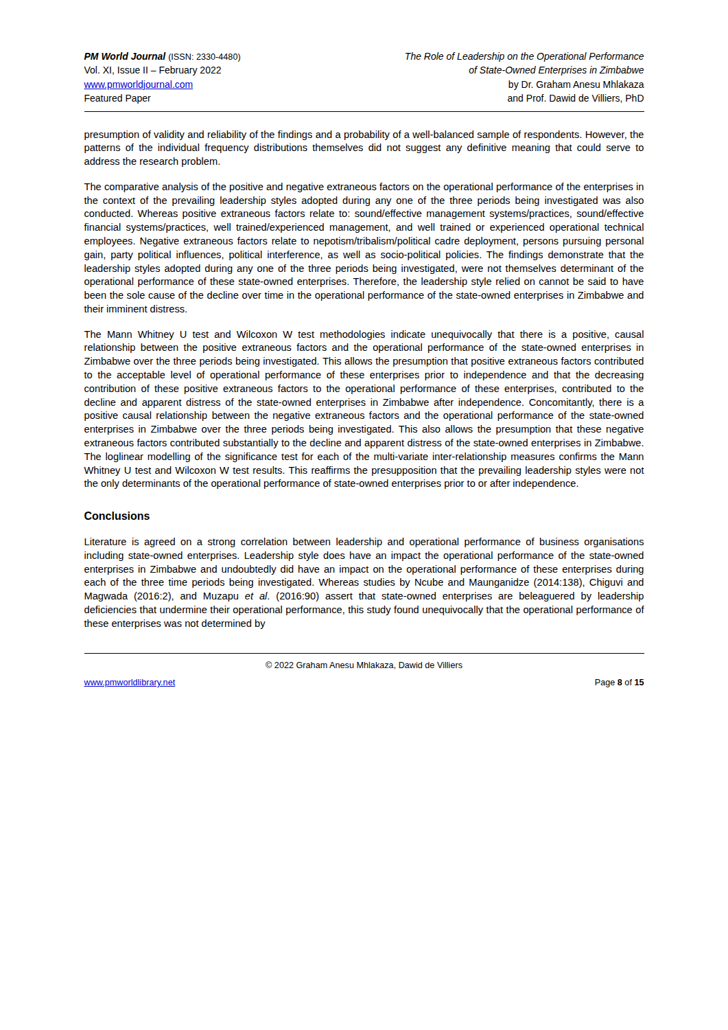PM World Journal (ISSN: 2330-4480)
Vol. XI, Issue II – February 2022
www.pmworldjournal.com
Featured Paper
The Role of Leadership on the Operational Performance
of State-Owned Enterprises in Zimbabwe
by Dr. Graham Anesu Mhlakaza
and Prof. Dawid de Villiers, PhD
presumption of validity and reliability of the findings and a probability of a well-balanced sample of respondents. However, the patterns of the individual frequency distributions themselves did not suggest any definitive meaning that could serve to address the research problem.
The comparative analysis of the positive and negative extraneous factors on the operational performance of the enterprises in the context of the prevailing leadership styles adopted during any one of the three periods being investigated was also conducted. Whereas positive extraneous factors relate to: sound/effective management systems/practices, sound/effective financial systems/practices, well trained/experienced management, and well trained or experienced operational technical employees. Negative extraneous factors relate to nepotism/tribalism/political cadre deployment, persons pursuing personal gain, party political influences, political interference, as well as socio-political policies. The findings demonstrate that the leadership styles adopted during any one of the three periods being investigated, were not themselves determinant of the operational performance of these state-owned enterprises. Therefore, the leadership style relied on cannot be said to have been the sole cause of the decline over time in the operational performance of the state-owned enterprises in Zimbabwe and their imminent distress.
The Mann Whitney U test and Wilcoxon W test methodologies indicate unequivocally that there is a positive, causal relationship between the positive extraneous factors and the operational performance of the state-owned enterprises in Zimbabwe over the three periods being investigated. This allows the presumption that positive extraneous factors contributed to the acceptable level of operational performance of these enterprises prior to independence and that the decreasing contribution of these positive extraneous factors to the operational performance of these enterprises, contributed to the decline and apparent distress of the state-owned enterprises in Zimbabwe after independence. Concomitantly, there is a positive causal relationship between the negative extraneous factors and the operational performance of the state-owned enterprises in Zimbabwe over the three periods being investigated. This also allows the presumption that these negative extraneous factors contributed substantially to the decline and apparent distress of the state-owned enterprises in Zimbabwe. The loglinear modelling of the significance test for each of the multi-variate inter-relationship measures confirms the Mann Whitney U test and Wilcoxon W test results. This reaffirms the presupposition that the prevailing leadership styles were not the only determinants of the operational performance of state-owned enterprises prior to or after independence.
Conclusions
Literature is agreed on a strong correlation between leadership and operational performance of business organisations including state-owned enterprises. Leadership style does have an impact the operational performance of the state-owned enterprises in Zimbabwe and undoubtedly did have an impact on the operational performance of these enterprises during each of the three time periods being investigated. Whereas studies by Ncube and Maunganidze (2014:138), Chiguvi and Magwada (2016:2), and Muzapu et al. (2016:90) assert that state-owned enterprises are beleaguered by leadership deficiencies that undermine their operational performance, this study found unequivocally that the operational performance of these enterprises was not determined by
© 2022 Graham Anesu Mhlakaza, Dawid de Villiers
www.pmworldlibrary.net Page 8 of 15